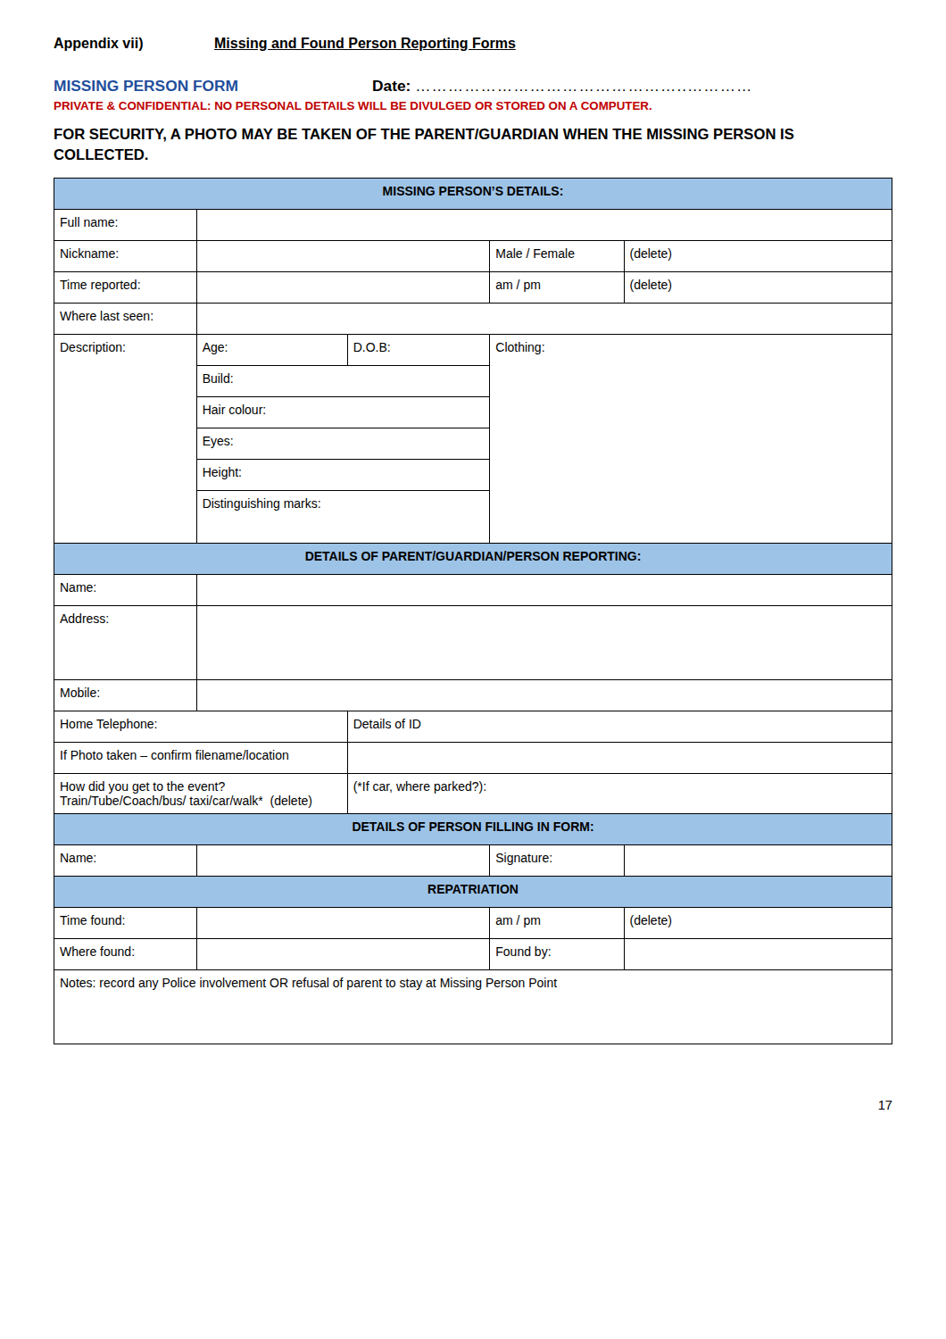Appendix vii) Missing and Found Person Reporting Forms
MISSING PERSON FORM
Date: …………………………………………..…………
PRIVATE & CONFIDENTIAL: NO PERSONAL DETAILS WILL BE DIVULGED OR STORED ON A COMPUTER.
FOR SECURITY, A PHOTO MAY BE TAKEN OF THE PARENT/GUARDIAN WHEN THE MISSING PERSON IS COLLECTED.
| MISSING PERSON’S DETAILS: |
| Full name: | |
| Nickname: | | Male / Female | (delete) |
| Time reported: | | am / pm | (delete) |
| Where last seen: | |
| Description: | Age: | D.O.B: | Clothing: |
| Build: |
| Hair colour: |
| Eyes: |
| Height: |
| Distinguishing marks: |
| DETAILS OF PARENT/GUARDIAN/PERSON REPORTING: |
| Name: | |
| Address: | |
| Mobile: | |
| Home Telephone: | Details of ID |
| If Photo taken – confirm filename/location | |
| How did you get to the event? Train/Tube/Coach/bus/ taxi/car/walk* (delete) | (*If car, where parked?): |
| DETAILS OF PERSON FILLING IN FORM: |
| Name: | | Signature: | |
| REPATRIATION |
| Time found: | | am / pm | (delete) |
| Where found: | | Found by: | |
| Notes: record any Police involvement OR refusal of parent to stay at Missing Person Point |
17